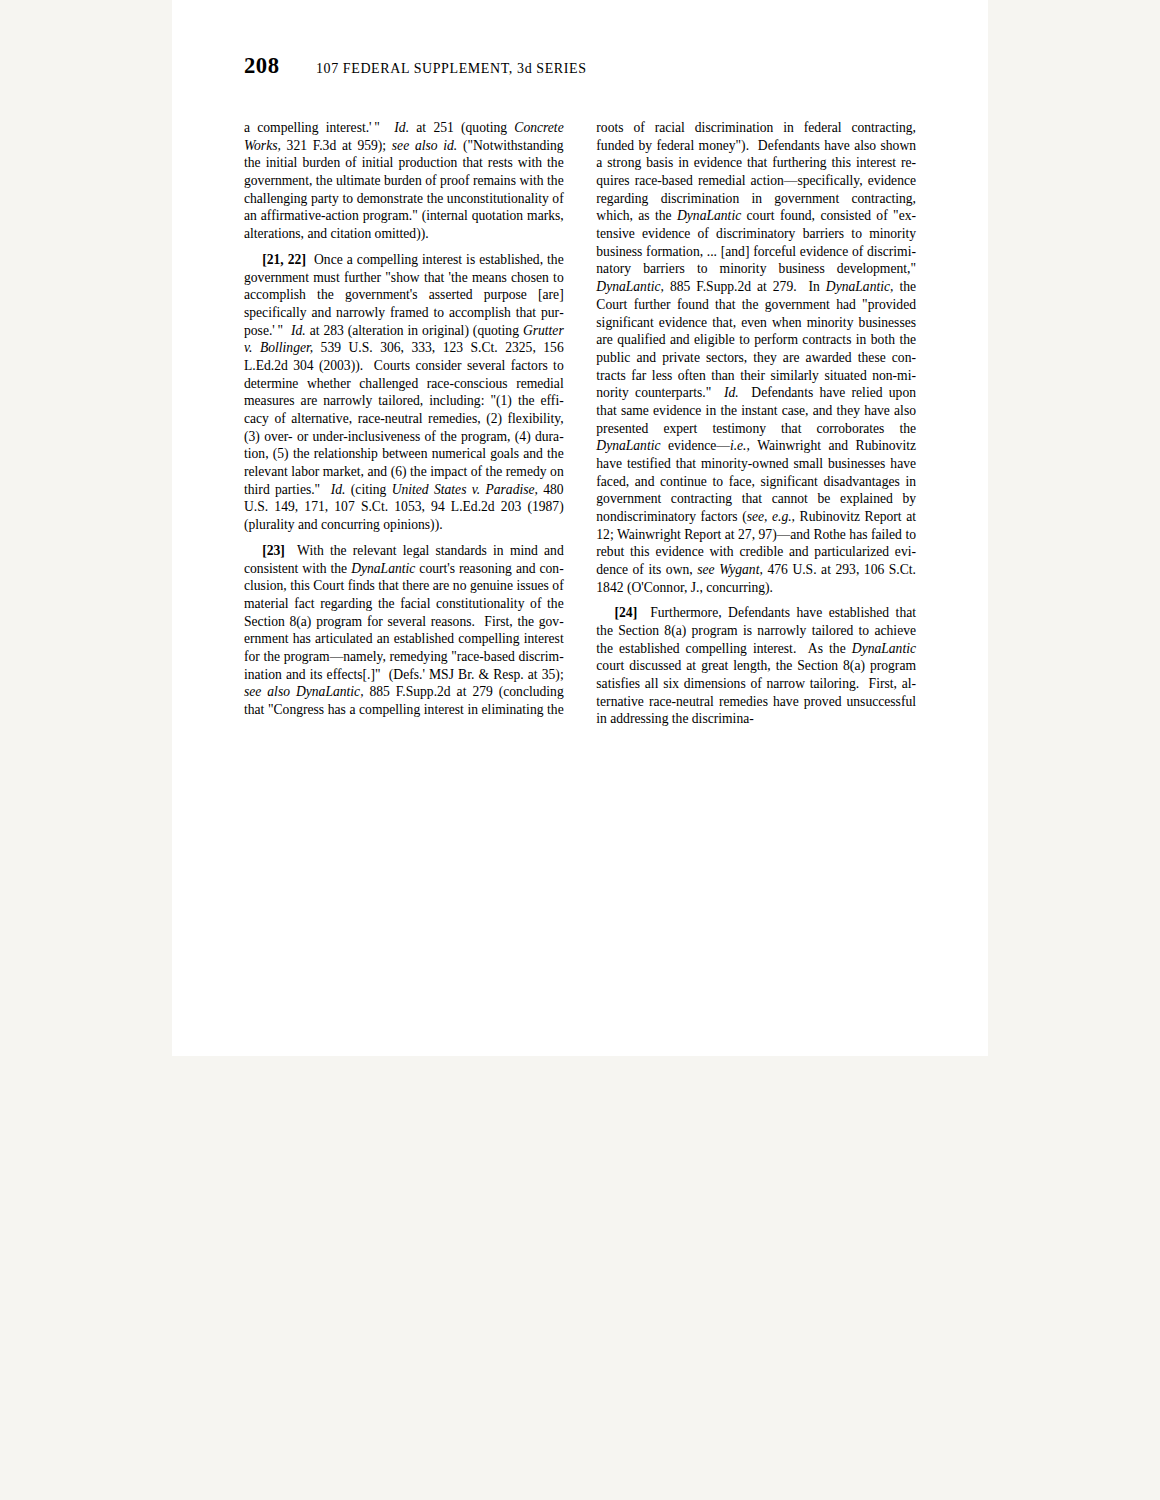208
107 FEDERAL SUPPLEMENT, 3d SERIES
a compelling interest.' " Id. at 251 (quoting Concrete Works, 321 F.3d at 959); see also id. ("Notwithstanding the initial burden of initial production that rests with the government, the ultimate burden of proof remains with the challenging party to demonstrate the unconstitutionality of an affirmative-action program." (internal quotation marks, alterations, and citation omitted)).
[21, 22] Once a compelling interest is established, the government must further "show that 'the means chosen to accomplish the government's asserted purpose [are] specifically and narrowly framed to accomplish that purpose.' " Id. at 283 (alteration in original) (quoting Grutter v. Bollinger, 539 U.S. 306, 333, 123 S.Ct. 2325, 156 L.Ed.2d 304 (2003)). Courts consider several factors to determine whether challenged race-conscious remedial measures are narrowly tailored, including: "(1) the efficacy of alternative, race-neutral remedies, (2) flexibility, (3) over- or under-inclusiveness of the program, (4) duration, (5) the relationship between numerical goals and the relevant labor market, and (6) the impact of the remedy on third parties." Id. (citing United States v. Paradise, 480 U.S. 149, 171, 107 S.Ct. 1053, 94 L.Ed.2d 203 (1987) (plurality and concurring opinions)).
[23] With the relevant legal standards in mind and consistent with the DynaLantic court's reasoning and conclusion, this Court finds that there are no genuine issues of material fact regarding the facial constitutionality of the Section 8(a) program for several reasons. First, the government has articulated an established compelling interest for the program—namely, remedying "race-based discrimination and its effects[.]" (Defs.' MSJ Br. & Resp. at 35); see also DynaLantic, 885 F.Supp.2d at 279 (concluding that "Congress has a compelling interest in eliminating the roots of racial discrimination in federal contracting, funded by federal money"). Defendants have also shown a strong basis in evidence that furthering this interest requires race-based remedial action—specifically, evidence regarding discrimination in government contracting, which, as the DynaLantic court found, consisted of "extensive evidence of discriminatory barriers to minority business formation, ... [and] forceful evidence of discriminatory barriers to minority business development," DynaLantic, 885 F.Supp.2d at 279. In DynaLantic, the Court further found that the government had "provided significant evidence that, even when minority businesses are qualified and eligible to perform contracts in both the public and private sectors, they are awarded these contracts far less often than their similarly situated non-minority counterparts." Id. Defendants have relied upon that same evidence in the instant case, and they have also presented expert testimony that corroborates the DynaLantic evidence—i.e., Wainwright and Rubinovitz have testified that minority-owned small businesses have faced, and continue to face, significant disadvantages in government contracting that cannot be explained by nondiscriminatory factors (see, e.g., Rubinovitz Report at 12; Wainwright Report at 27, 97)—and Rothe has failed to rebut this evidence with credible and particularized evidence of its own, see Wygant, 476 U.S. at 293, 106 S.Ct. 1842 (O'Connor, J., concurring).
[24] Furthermore, Defendants have established that the Section 8(a) program is narrowly tailored to achieve the established compelling interest. As the DynaLantic court discussed at great length, the Section 8(a) program satisfies all six dimensions of narrow tailoring. First, alternative race-neutral remedies have proved unsuccessful in addressing the discrimina-